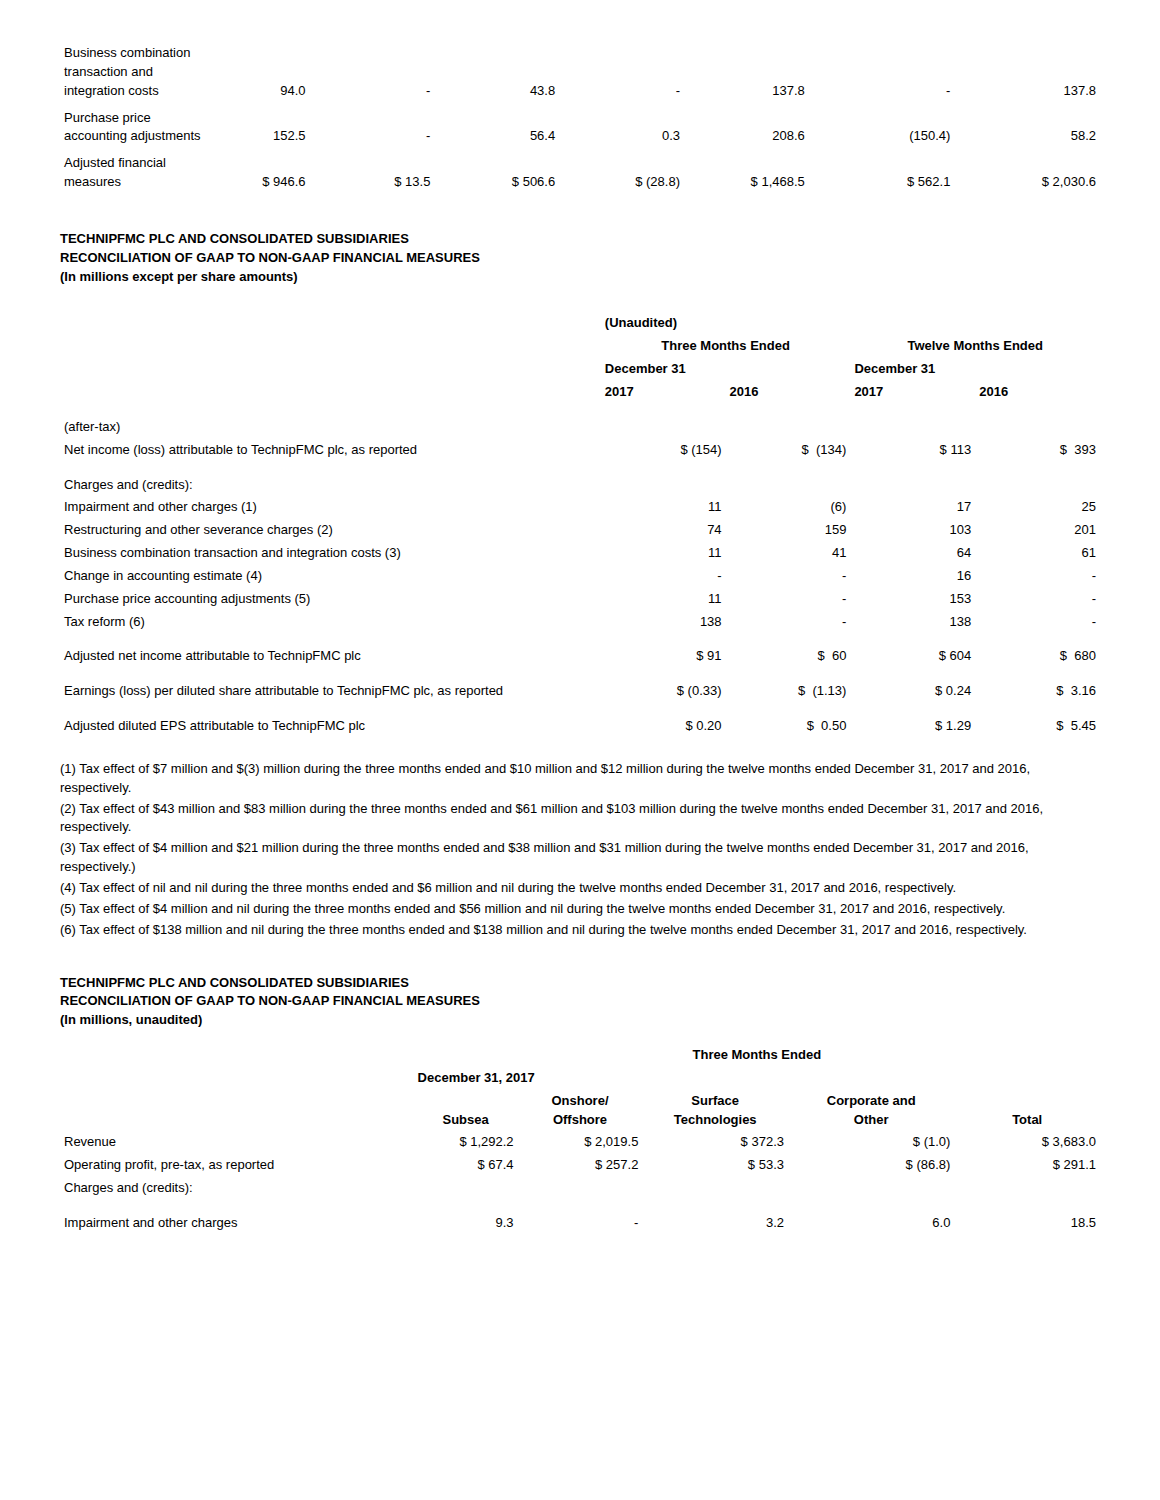| Business combination transaction and integration costs | 94.0 | - | 43.8 | - | 137.8 | - | 137.8 |
| Purchase price accounting adjustments | 152.5 | - | 56.4 | 0.3 | 208.6 | (150.4) | 58.2 |
| Adjusted financial measures | $ 946.6 | $ 13.5 | $ 506.6 | $ (28.8) | $ 1,468.5 | $ 562.1 | $ 2,030.6 |
TECHNIPFMC PLC AND CONSOLIDATED SUBSIDIARIES
RECONCILIATION OF GAAP TO NON-GAAP FINANCIAL MEASURES
(In millions except per share amounts)
| | (Unaudited) |
| | Three Months Ended | Twelve Months Ended |
| | December 31 | December 31 |
| | 2017 | 2016 | 2017 | 2016 |
| (after-tax) | | | | |
| Net income (loss) attributable to TechnipFMC plc, as reported | $ (154) | $ (134) | $ 113 | $ 393 |
| Charges and (credits): | | | | |
| Impairment and other charges (1) | 11 | (6) | 17 | 25 |
| Restructuring and other severance charges (2) | 74 | 159 | 103 | 201 |
| Business combination transaction and integration costs (3) | 11 | 41 | 64 | 61 |
| Change in accounting estimate (4) | - | - | 16 | - |
| Purchase price accounting adjustments (5) | 11 | - | 153 | - |
| Tax reform (6) | 138 | - | 138 | - |
| Adjusted net income attributable to TechnipFMC plc | $ 91 | $ 60 | $ 604 | $ 680 |
| Earnings (loss) per diluted share attributable to TechnipFMC plc, as reported | $ (0.33) | $ (1.13) | $ 0.24 | $ 3.16 |
| Adjusted diluted EPS attributable to TechnipFMC plc | $ 0.20 | $ 0.50 | $ 1.29 | $ 5.45 |
(1) Tax effect of $7 million and $(3) million during the three months ended and $10 million and $12 million during the twelve months ended December 31, 2017 and 2016, respectively.
(2) Tax effect of $43 million and $83 million during the three months ended and $61 million and $103 million during the twelve months ended December 31, 2017 and 2016, respectively.
(3) Tax effect of $4 million and $21 million during the three months ended and $38 million and $31 million during the twelve months ended December 31, 2017 and 2016, respectively.)
(4) Tax effect of nil and nil during the three months ended and $6 million and nil during the twelve months ended December 31, 2017 and 2016, respectively.
(5) Tax effect of $4 million and nil during the three months ended and $56 million and nil during the twelve months ended December 31, 2017 and 2016, respectively.
(6) Tax effect of $138 million and nil during the three months ended and $138 million and nil during the twelve months ended December 31, 2017 and 2016, respectively.
TECHNIPFMC PLC AND CONSOLIDATED SUBSIDIARIES
RECONCILIATION OF GAAP TO NON-GAAP FINANCIAL MEASURES
(In millions, unaudited)
| | Three Months Ended |
| | December 31, 2017 |
| | Subsea | Onshore/ Offshore | Surface Technologies | Corporate and Other | Total |
| Revenue | $ 1,292.2 | $ 2,019.5 | $ 372.3 | $ (1.0) | $ 3,683.0 |
| Operating profit, pre-tax, as reported | $ 67.4 | $ 257.2 | $ 53.3 | $ (86.8) | $ 291.1 |
| Charges and (credits): | | | | | |
| Impairment and other charges | 9.3 | - | 3.2 | 6.0 | 18.5 |